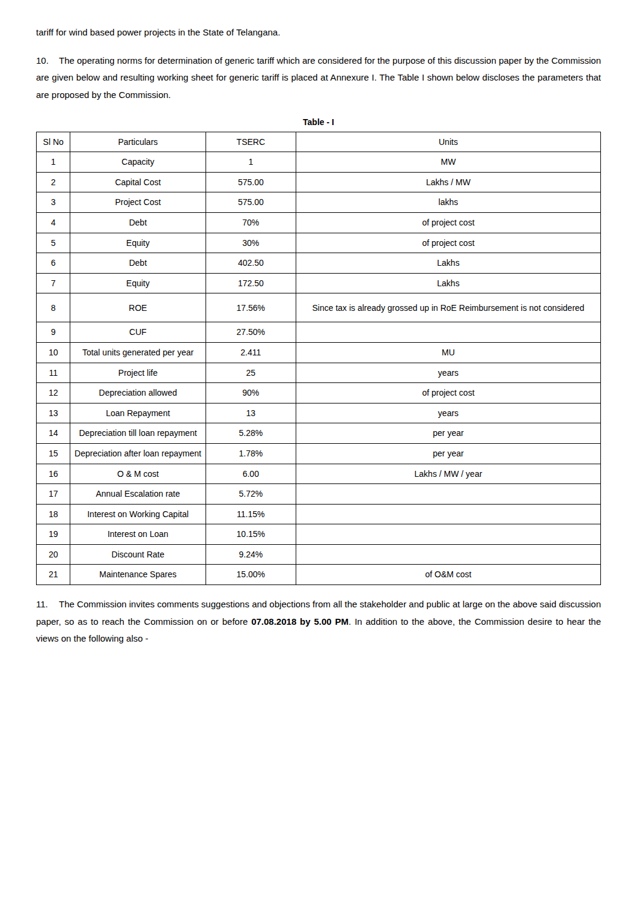tariff for wind based power projects in the State of Telangana.
10. The operating norms for determination of generic tariff which are considered for the purpose of this discussion paper by the Commission are given below and resulting working sheet for generic tariff is placed at Annexure I. The Table I shown below discloses the parameters that are proposed by the Commission.
Table - I
| Sl No | Particulars | TSERC | Units |
| --- | --- | --- | --- |
| 1 | Capacity | 1 | MW |
| 2 | Capital Cost | 575.00 | Lakhs / MW |
| 3 | Project Cost | 575.00 | lakhs |
| 4 | Debt | 70% | of project cost |
| 5 | Equity | 30% | of project cost |
| 6 | Debt | 402.50 | Lakhs |
| 7 | Equity | 172.50 | Lakhs |
| 8 | ROE | 17.56% | Since tax is already grossed up in RoE Reimbursement is not considered |
| 9 | CUF | 27.50% | |
| 10 | Total units generated per year | 2.411 | MU |
| 11 | Project life | 25 | years |
| 12 | Depreciation allowed | 90% | of project cost |
| 13 | Loan Repayment | 13 | years |
| 14 | Depreciation till loan repayment | 5.28% | per year |
| 15 | Depreciation after loan repayment | 1.78% | per year |
| 16 | O & M cost | 6.00 | Lakhs / MW / year |
| 17 | Annual Escalation rate | 5.72% | |
| 18 | Interest on Working Capital | 11.15% | |
| 19 | Interest on Loan | 10.15% | |
| 20 | Discount Rate | 9.24% | |
| 21 | Maintenance Spares | 15.00% | of O&M cost |
11. The Commission invites comments suggestions and objections from all the stakeholder and public at large on the above said discussion paper, so as to reach the Commission on or before 07.08.2018 by 5.00 PM. In addition to the above, the Commission desire to hear the views on the following also -